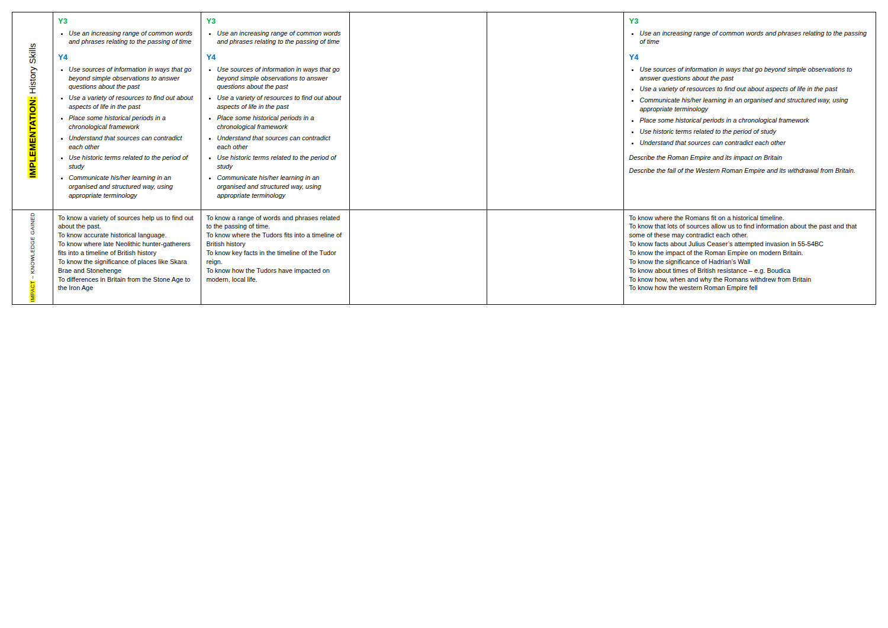| IMPLEMENTATION: History Skills | Y3 Use an increasing range of common words and phrases relating to the passing of time Y4 Use sources of information in ways that go beyond simple observations to answer questions about the past Use a variety of resources to find out about aspects of life in the past Place some historical periods in a chronological framework Understand that sources can contradict each other Use historic terms related to the period of study Communicate his/her learning in an organised and structured way, using appropriate terminology | Y3 Use an increasing range of common words and phrases relating to the passing of time Y4 Use sources of information in ways that go beyond simple observations to answer questions about the past Use a variety of resources to find out about aspects of life in the past Place some historical periods in a chronological framework Understand that sources can contradict each other Use historic terms related to the period of study Communicate his/her learning in an organised and structured way, using appropriate terminology | | | Y3 Use an increasing range of common words and phrases relating to the passing of time Y4 Use sources of information in ways that go beyond simple observations to answer questions about the past Use a variety of resources to find out about aspects of life in the past Communicate his/her learning in an organised and structured way, using appropriate terminology Place some historical periods in a chronological framework Use historic terms related to the period of study Understand that sources can contradict each other Describe the Roman Empire and its impact on Britain Describe the fall of the Western Roman Empire and its withdrawal from Britain. |
| IMPACT – KNOWLEDGE GAINED | To know a variety of sources help us to find out about the past. To know accurate historical language. To know where late Neolithic hunter-gatherers fits into a timeline of British history To know the significance of places like Skara Brae and Stonehenge To differences in Britain from the Stone Age to the Iron Age | To know a range of words and phrases related to the passing of time. To know where the Tudors fits into a timeline of British history To know key facts in the timeline of the Tudor reign. To know how the Tudors have impacted on modern, local life. | | | To know where the Romans fit on a historical timeline. To know that lots of sources allow us to find information about the past and that some of these may contradict each other. To know facts about Julius Ceaser’s attempted invasion in 55-54BC To know the impact of the Roman Empire on modern Britain. To know the significance of Hadrian’s Wall To know about times of British resistance – e.g. Boudica To know how, when and why the Romans withdrew from Britain To know how the western Roman Empire fell |